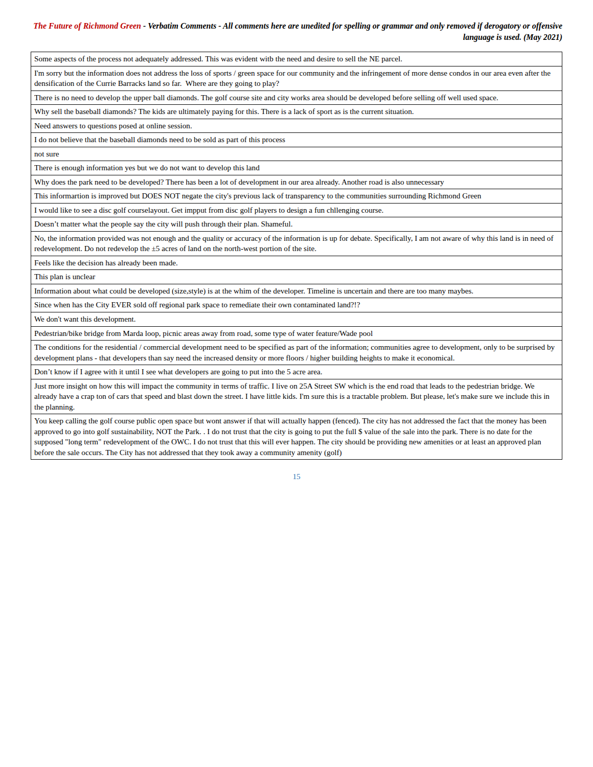The Future of Richmond Green - Verbatim Comments - All comments here are unedited for spelling or grammar and only removed if derogatory or offensive language is used. (May 2021)
| Some aspects of the process not adequately addressed. This was evident witb the need and desire to sell the NE parcel. |
| I'm sorry but the information does not address the loss of sports / green space for our community and the infringement of more dense condos in our area even after the densification of the Currie Barracks land so far. Where are they going to play? |
| There is no need to develop the upper ball diamonds. The golf course site and city works area should be developed before selling off well used space. |
| Why sell the baseball diamonds? The kids are ultimately paying for this. There is a lack of sport as is the current situation. |
| Need answers to questions posed at online session. |
| I do not believe that the baseball diamonds need to be sold as part of this process |
| not sure |
| There is enough information yes but we do not want to develop this land |
| Why does the park need to be developed? There has been a lot of development in our area already. Another road is also unnecessary |
| This informartion is improved but DOES NOT negate the city's previous lack of transparency to the communities surrounding Richmond Green |
| I would like to see a disc golf courselayout. Get impput from disc golf players to design a fun chllenging course. |
| Doesn’t matter what the people say the city will push through their plan. Shameful. |
| No, the information provided was not enough and the quality or accuracy of the information is up for debate. Specifically, I am not aware of why this land is in need of redevelopment. Do not redevelop the ±5 acres of land on the north-west portion of the site. |
| Feels like the decision has already been made. |
| This plan is unclear |
| Information about what could be developed (size,style) is at the whim of the developer. Timeline is uncertain and there are too many maybes. |
| Since when has the City EVER sold off regional park space to remediate their own contaminated land?!? |
| We don't want this development. |
| Pedestrian/bike bridge from Marda loop, picnic areas away from road, some type of water feature/Wade pool |
| The conditions for the residential / commercial development need to be specified as part of the information; communities agree to development, only to be surprised by development plans - that developers than say need the increased density or more floors / higher building heights to make it economical. |
| Don’t know if I agree with it until I see what developers are going to put into the 5 acre area. |
| Just more insight on how this will impact the community in terms of traffic. I live on 25A Street SW which is the end road that leads to the pedestrian bridge. We already have a crap ton of cars that speed and blast down the street. I have little kids. I'm sure this is a tractable problem. But please, let's make sure we include this in the planning. |
| You keep calling the golf course public open space but wont answer if that will actually happen (fenced). The city has not addressed the fact that the money has been approved to go into golf sustainability, NOT the Park. . I do not trust that the city is going to put the full $ value of the sale into the park. There is no date for the supposed "long term" redevelopment of the OWC. I do not trust that this will ever happen. The city should be providing new amenities or at least an approved plan before the sale occurs. The City has not addressed that they took away a community amenity (golf) |
15